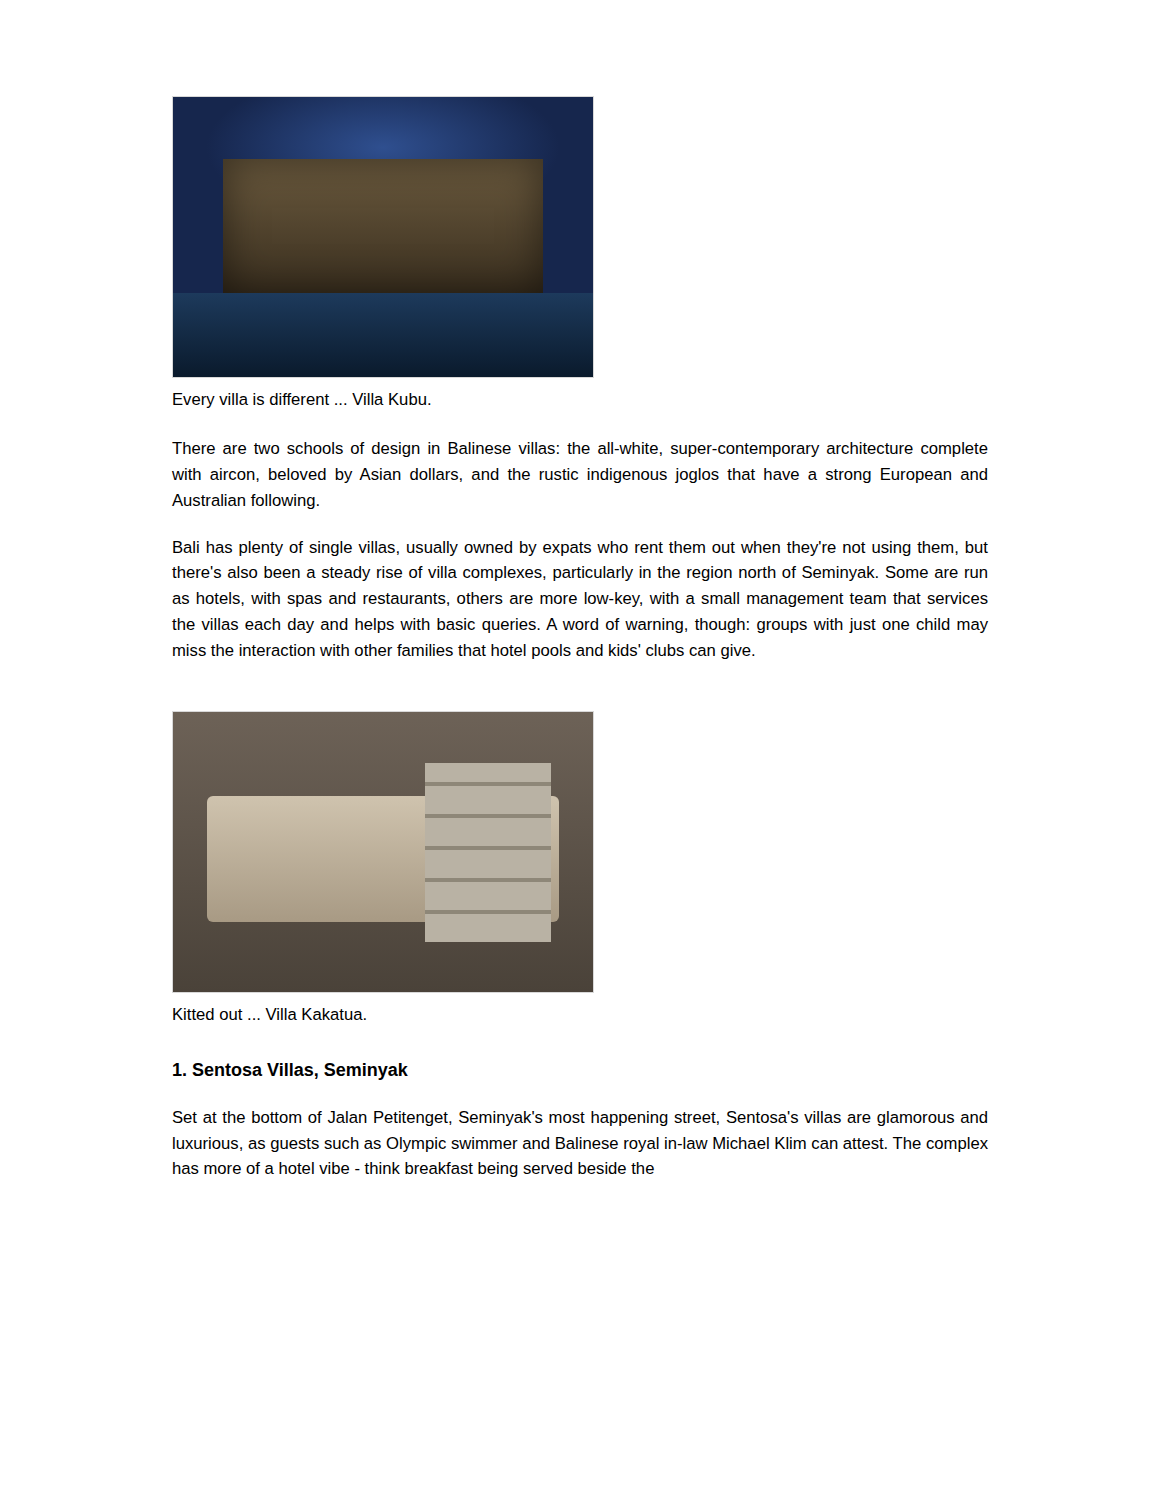Every villa is different ... Villa Kubu.
There are two schools of design in Balinese villas: the all-white, super-contemporary architecture complete with aircon, beloved by Asian dollars, and the rustic indigenous joglos that have a strong European and Australian following.
Bali has plenty of single villas, usually owned by expats who rent them out when they're not using them, but there's also been a steady rise of villa complexes, particularly in the region north of Seminyak. Some are run as hotels, with spas and restaurants, others are more low-key, with a small management team that services the villas each day and helps with basic queries. A word of warning, though: groups with just one child may miss the interaction with other families that hotel pools and kids' clubs can give.
Kitted out ... Villa Kakatua.
1. Sentosa Villas, Seminyak
Set at the bottom of Jalan Petitenget, Seminyak's most happening street, Sentosa's villas are glamorous and luxurious, as guests such as Olympic swimmer and Balinese royal in-law Michael Klim can attest. The complex has more of a hotel vibe - think breakfast being served beside the